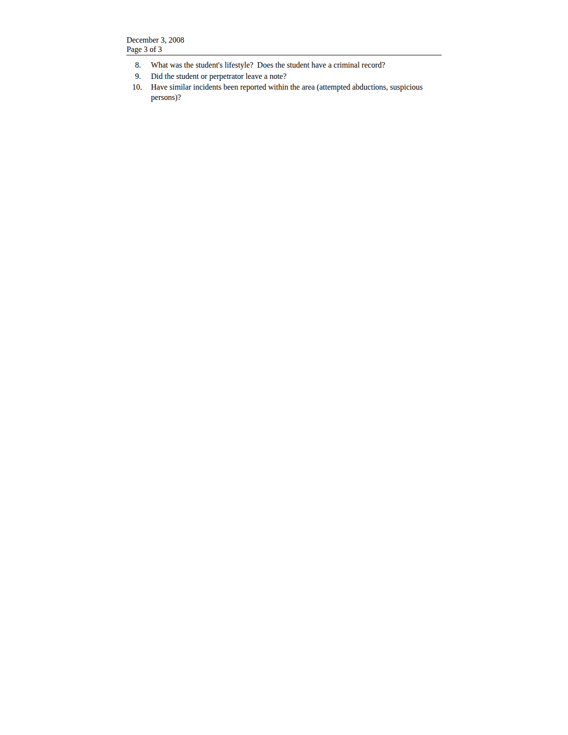December 3, 2008
Page 3 of 3
8. What was the student's lifestyle? Does the student have a criminal record?
9. Did the student or perpetrator leave a note?
10. Have similar incidents been reported within the area (attempted abductions, suspicious persons)?